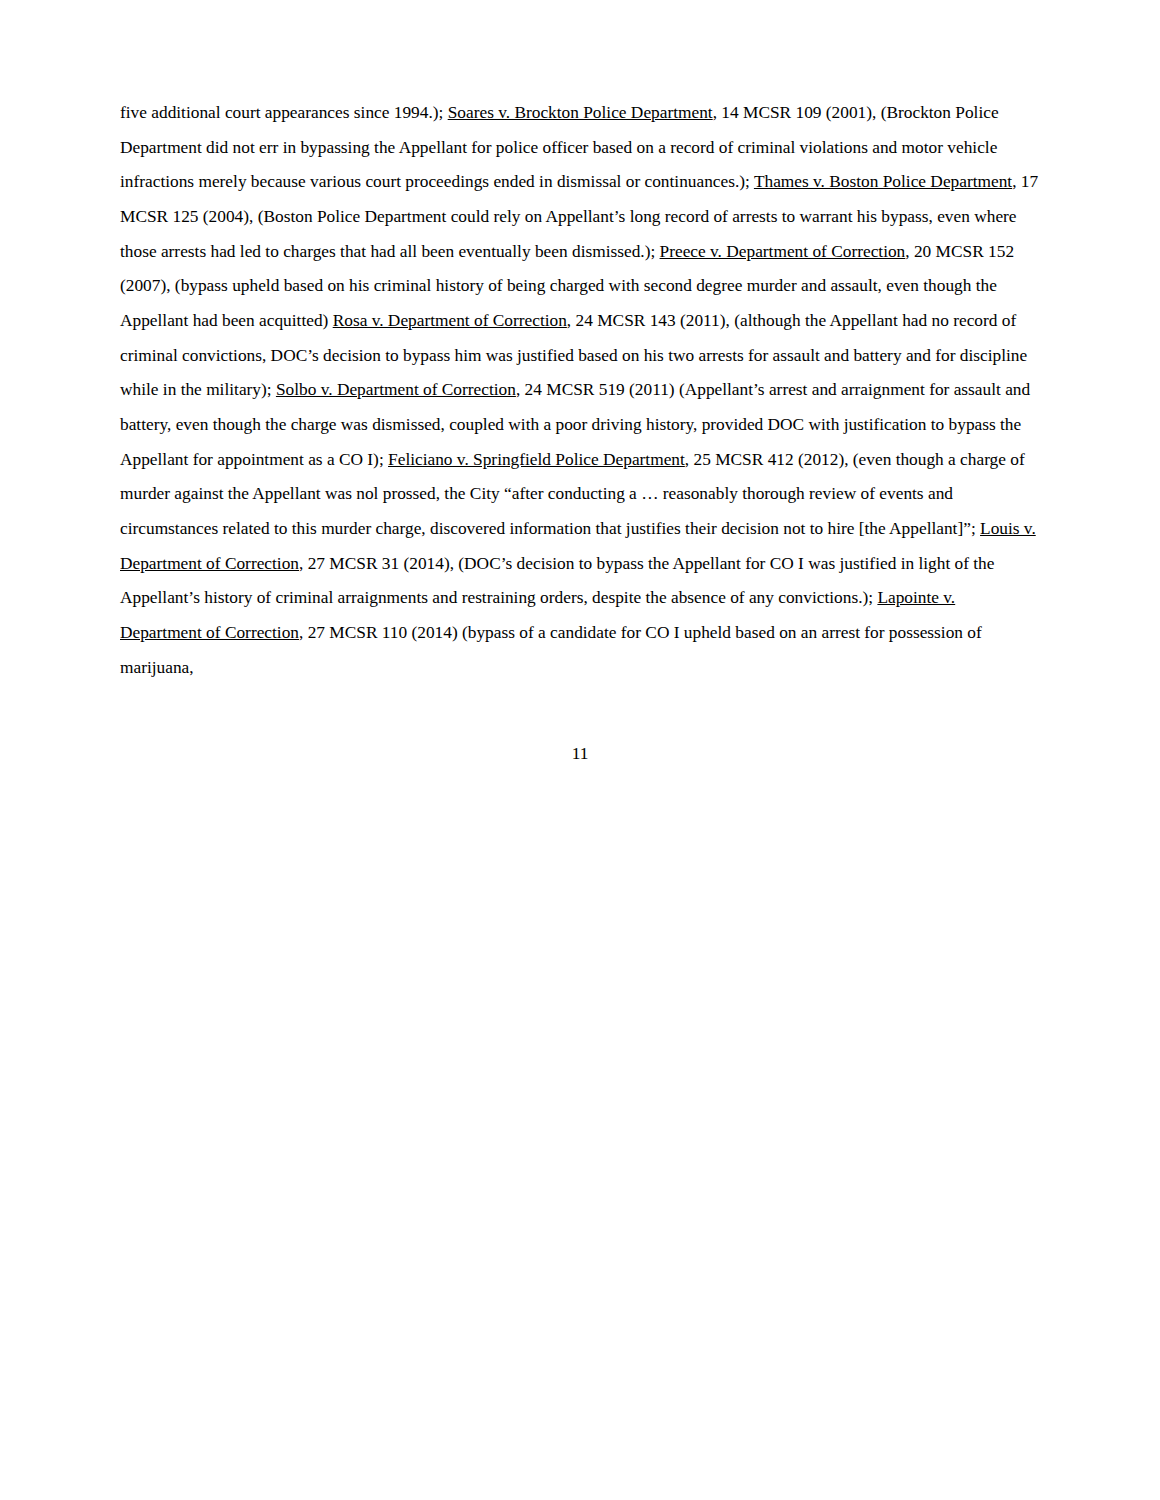five additional court appearances since 1994.); Soares v. Brockton Police Department, 14 MCSR 109 (2001), (Brockton Police Department did not err in bypassing the Appellant for police officer based on a record of criminal violations and motor vehicle infractions merely because various court proceedings ended in dismissal or continuances.); Thames v. Boston Police Department, 17 MCSR 125 (2004), (Boston Police Department could rely on Appellant’s long record of arrests to warrant his bypass, even where those arrests had led to charges that had all been eventually been dismissed.); Preece v. Department of Correction, 20 MCSR 152 (2007), (bypass upheld based on his criminal history of being charged with second degree murder and assault, even though the Appellant had been acquitted) Rosa v. Department of Correction, 24 MCSR 143 (2011), (although the Appellant had no record of criminal convictions, DOC’s decision to bypass him was justified based on his two arrests for assault and battery and for discipline while in the military); Solbo v. Department of Correction, 24 MCSR 519 (2011) (Appellant’s arrest and arraignment for assault and battery, even though the charge was dismissed, coupled with a poor driving history, provided DOC with justification to bypass the Appellant for appointment as a CO I); Feliciano v. Springfield Police Department, 25 MCSR 412 (2012), (even though a charge of murder against the Appellant was nol prossed, the City “after conducting a … reasonably thorough review of events and circumstances related to this murder charge, discovered information that justifies their decision not to hire [the Appellant]”; Louis v. Department of Correction, 27 MCSR 31 (2014), (DOC’s decision to bypass the Appellant for CO I was justified in light of the Appellant’s history of criminal arraignments and restraining orders, despite the absence of any convictions.); Lapointe v. Department of Correction, 27 MCSR 110 (2014) (bypass of a candidate for CO I upheld based on an arrest for possession of marijuana,
11